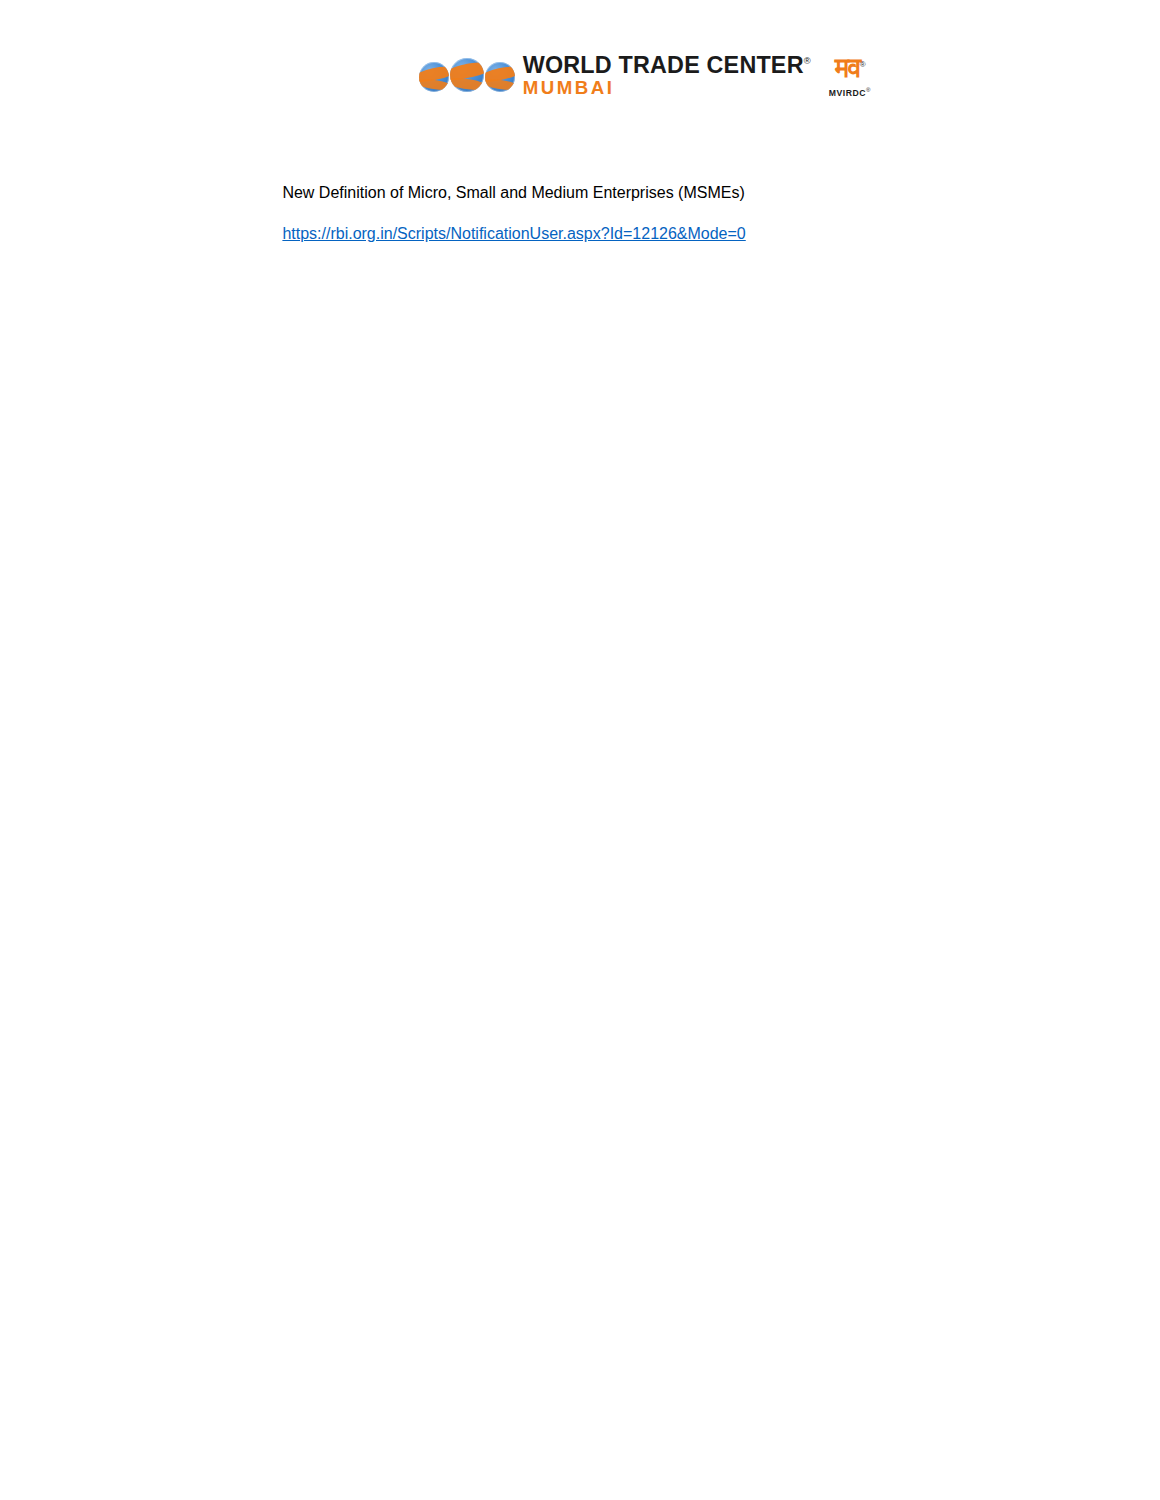WORLD TRADE CENTER®
MUMBAI
मव®
MVIRDC®
New Definition of Micro, Small and Medium Enterprises (MSMEs)
https://rbi.org.in/Scripts/NotificationUser.aspx?Id=12126&Mode=0